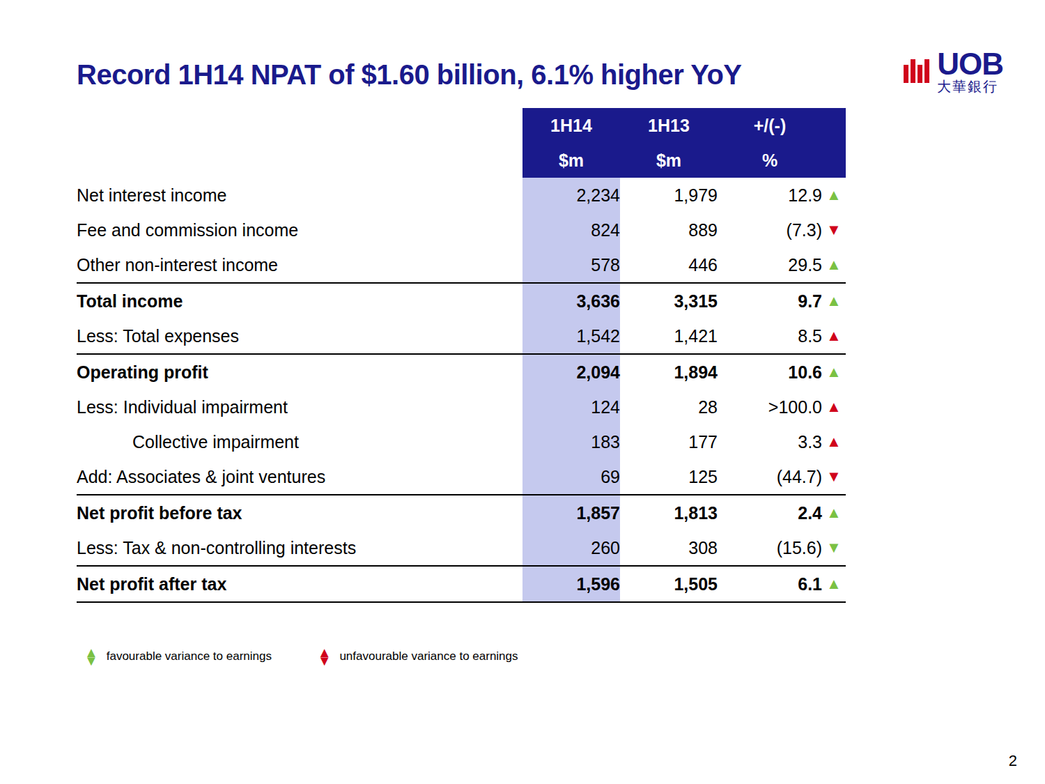Record 1H14 NPAT of $1.60 billion, 6.1% higher YoY
UOB
大華銀行
| | 1H14 | 1H13 | +/(-) | |
| | $m | $m | % | |
| Net interest income | 2,234 | 1,979 | 12.9 | ▲ |
| Fee and commission income | 824 | 889 | (7.3) | ▼ |
| Other non-interest income | 578 | 446 | 29.5 | ▲ |
| Total income | 3,636 | 3,315 | 9.7 | ▲ |
| Less: Total expenses | 1,542 | 1,421 | 8.5 | ▲ |
| Operating profit | 2,094 | 1,894 | 10.6 | ▲ |
| Less: Individual impairment | 124 | 28 | >100.0 | ▲ |
| Collective impairment | 183 | 177 | 3.3 | ▲ |
| Add: Associates & joint ventures | 69 | 125 | (44.7) | ▼ |
| Net profit before tax | 1,857 | 1,813 | 2.4 | ▲ |
| Less: Tax & non-controlling interests | 260 | 308 | (15.6) | ▼ |
| Net profit after tax | 1,596 | 1,505 | 6.1 | ▲ |
▲▼ favourable variance to earnings
▲▼ unfavourable variance to earnings
2